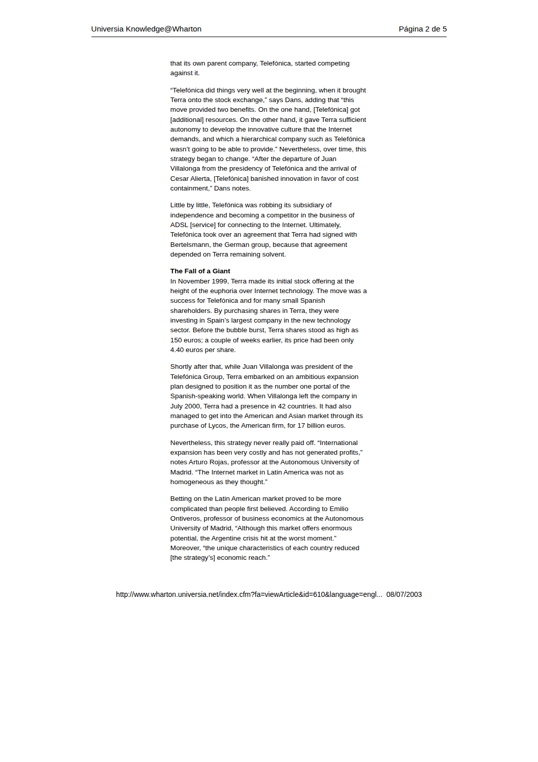Universia Knowledge@Wharton Página 2 de 5
that its own parent company, Telefónica, started competing against it.
“Telefónica did things very well at the beginning, when it brought Terra onto the stock exchange,” says Dans, adding that “this move provided two benefits. On the one hand, [Telefónica] got [additional] resources. On the other hand, it gave Terra sufficient autonomy to develop the innovative culture that the Internet demands, and which a hierarchical company such as Telefónica wasn’t going to be able to provide.” Nevertheless, over time, this strategy began to change. “After the departure of Juan Villalonga from the presidency of Telefónica and the arrival of Cesar Alierta, [Telefónica] banished innovation in favor of cost containment,” Dans notes.
Little by little, Telefónica was robbing its subsidiary of independence and becoming a competitor in the business of ADSL [service] for connecting to the Internet. Ultimately, Telefónica took over an agreement that Terra had signed with Bertelsmann, the German group, because that agreement depended on Terra remaining solvent.
The Fall of a Giant
In November 1999, Terra made its initial stock offering at the height of the euphoria over Internet technology. The move was a success for Telefónica and for many small Spanish shareholders. By purchasing shares in Terra, they were investing in Spain’s largest company in the new technology sector. Before the bubble burst, Terra shares stood as high as 150 euros; a couple of weeks earlier, its price had been only 4.40 euros per share.
Shortly after that, while Juan Villalonga was president of the Telefónica Group, Terra embarked on an ambitious expansion plan designed to position it as the number one portal of the Spanish-speaking world. When Villalonga left the company in July 2000, Terra had a presence in 42 countries. It had also managed to get into the American and Asian market through its purchase of Lycos, the American firm, for 17 billion euros.
Nevertheless, this strategy never really paid off. “International expansion has been very costly and has not generated profits,” notes Arturo Rojas, professor at the Autonomous University of Madrid. “The Internet market in Latin America was not as homogeneous as they thought.”
Betting on the Latin American market proved to be more complicated than people first believed. According to Emilio Ontiveros, professor of business economics at the Autonomous University of Madrid, “Although this market offers enormous potential, the Argentine crisis hit at the worst moment.” Moreover, “the unique characteristics of each country reduced [the strategy’s] economic reach.”
http://www.wharton.universia.net/index.cfm?fa=viewArticle&id=610&language=engl... 08/07/2003